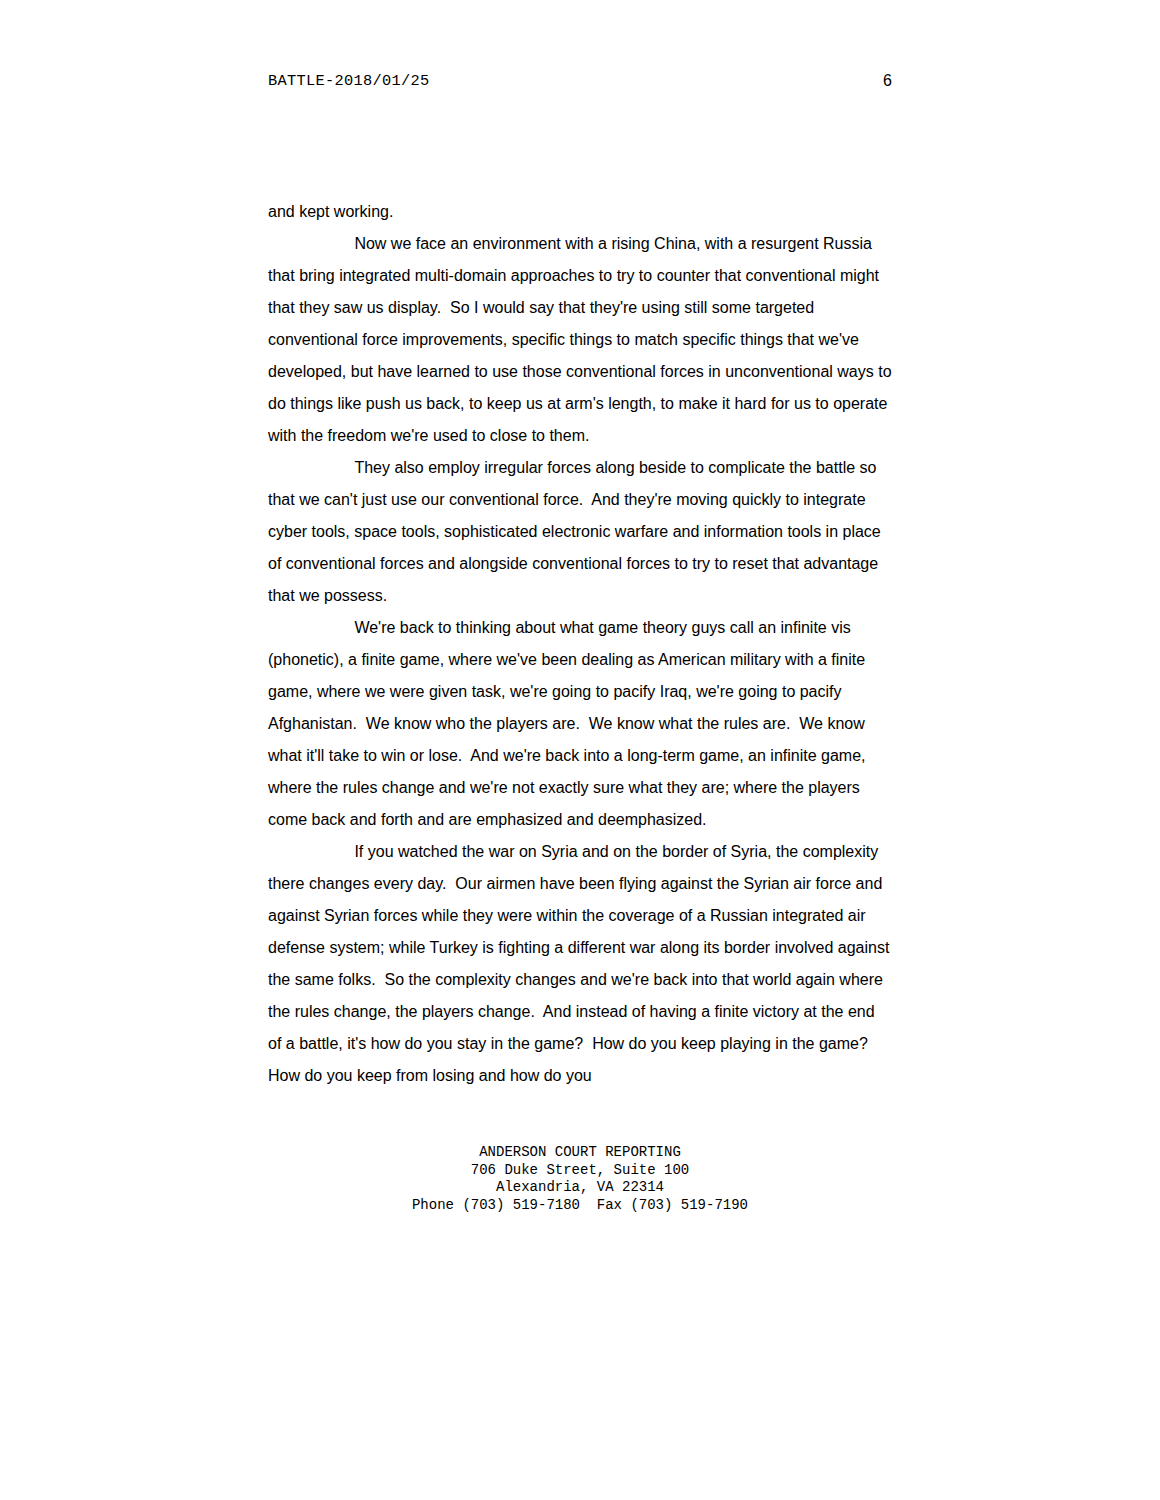BATTLE-2018/01/25
6
and kept working.
Now we face an environment with a rising China, with a resurgent Russia that bring integrated multi-domain approaches to try to counter that conventional might that they saw us display. So I would say that they're using still some targeted conventional force improvements, specific things to match specific things that we've developed, but have learned to use those conventional forces in unconventional ways to do things like push us back, to keep us at arm's length, to make it hard for us to operate with the freedom we're used to close to them.
They also employ irregular forces along beside to complicate the battle so that we can't just use our conventional force. And they're moving quickly to integrate cyber tools, space tools, sophisticated electronic warfare and information tools in place of conventional forces and alongside conventional forces to try to reset that advantage that we possess.
We're back to thinking about what game theory guys call an infinite vis (phonetic), a finite game, where we've been dealing as American military with a finite game, where we were given task, we're going to pacify Iraq, we're going to pacify Afghanistan. We know who the players are. We know what the rules are. We know what it'll take to win or lose. And we're back into a long-term game, an infinite game, where the rules change and we're not exactly sure what they are; where the players come back and forth and are emphasized and deemphasized.
If you watched the war on Syria and on the border of Syria, the complexity there changes every day. Our airmen have been flying against the Syrian air force and against Syrian forces while they were within the coverage of a Russian integrated air defense system; while Turkey is fighting a different war along its border involved against the same folks. So the complexity changes and we're back into that world again where the rules change, the players change. And instead of having a finite victory at the end of a battle, it's how do you stay in the game? How do you keep playing in the game? How do you keep from losing and how do you
ANDERSON COURT REPORTING
706 Duke Street, Suite 100
Alexandria, VA 22314
Phone (703) 519-7180 Fax (703) 519-7190